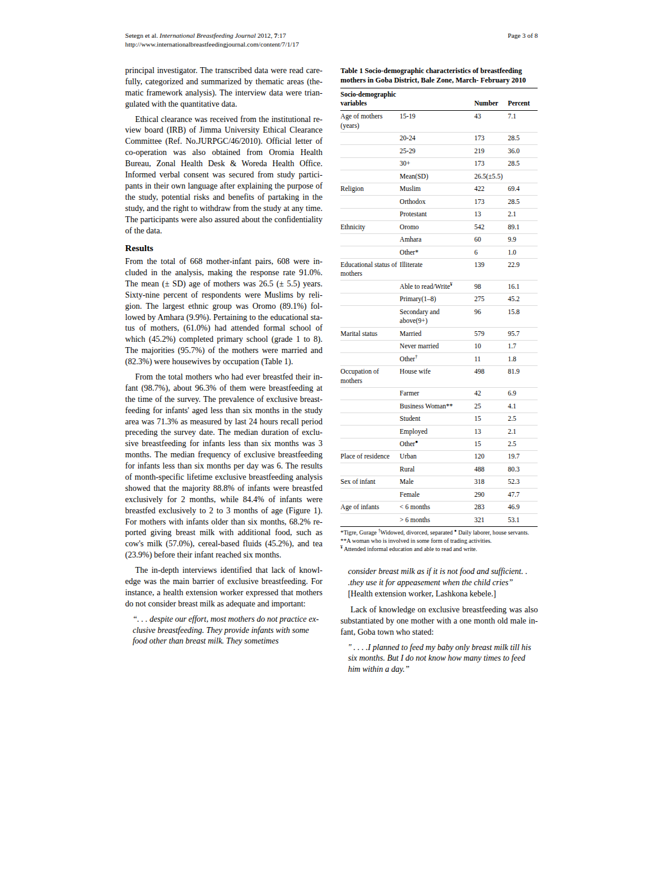Setegn et al. International Breastfeeding Journal 2012, 7:17
http://www.internationalbreastfeedingjournal.com/content/7/1/17
Page 3 of 8
principal investigator. The transcribed data were read carefully, categorized and summarized by thematic areas (thematic framework analysis). The interview data were triangulated with the quantitative data.
Ethical clearance was received from the institutional review board (IRB) of Jimma University Ethical Clearance Committee (Ref. No.JURPGC/46/2010). Official letter of co-operation was also obtained from Oromia Health Bureau, Zonal Health Desk & Woreda Health Office. Informed verbal consent was secured from study participants in their own language after explaining the purpose of the study, potential risks and benefits of partaking in the study, and the right to withdraw from the study at any time. The participants were also assured about the confidentiality of the data.
Results
From the total of 668 mother-infant pairs, 608 were included in the analysis, making the response rate 91.0%. The mean (± SD) age of mothers was 26.5 (± 5.5) years. Sixty-nine percent of respondents were Muslims by religion. The largest ethnic group was Oromo (89.1%) followed by Amhara (9.9%). Pertaining to the educational status of mothers, (61.0%) had attended formal school of which (45.2%) completed primary school (grade 1 to 8). The majorities (95.7%) of the mothers were married and (82.3%) were housewives by occupation (Table 1).
From the total mothers who had ever breastfed their infant (98.7%), about 96.3% of them were breastfeeding at the time of the survey. The prevalence of exclusive breastfeeding for infants' aged less than six months in the study area was 71.3% as measured by last 24 hours recall period preceding the survey date. The median duration of exclusive breastfeeding for infants less than six months was 3 months. The median frequency of exclusive breastfeeding for infants less than six months per day was 6. The results of month-specific lifetime exclusive breastfeeding analysis showed that the majority 88.8% of infants were breastfed exclusively for 2 months, while 84.4% of infants were breastfed exclusively to 2 to 3 months of age (Figure 1). For mothers with infants older than six months, 68.2% reported giving breast milk with additional food, such as cow's milk (57.0%), cereal-based fluids (45.2%), and tea (23.9%) before their infant reached six months.
The in-depth interviews identified that lack of knowledge was the main barrier of exclusive breastfeeding. For instance, a health extension worker expressed that mothers do not consider breast milk as adequate and important:
“. . . despite our effort, most mothers do not practice exclusive breastfeeding. They provide infants with some food other than breast milk. They sometimes
Table 1 Socio-demographic characteristics of breastfeeding mothers in Goba District, Bale Zone, March- February 2010
| Socio-demographic variables | | Number | Percent |
| --- | --- | --- | --- |
| Age of mothers (years) | 15-19 | 43 | 7.1 |
| | 20-24 | 173 | 28.5 |
| | 25-29 | 219 | 36.0 |
| | 30+ | 173 | 28.5 |
| | Mean(SD) | 26.5(±5.5) |
| Religion | Muslim | 422 | 69.4 |
| | Orthodox | 173 | 28.5 |
| | Protestant | 13 | 2.1 |
| Ethnicity | Oromo | 542 | 89.1 |
| | Amhara | 60 | 9.9 |
| | Other* | 6 | 1.0 |
| Educational status of mothers | Illiterate | 139 | 22.9 |
| | Able to read/Write ¥ | 98 | 16.1 |
| | Primary(1–8) | 275 | 45.2 |
| | Secondary and above(9+) | 96 | 15.8 |
| Marital status | Married | 579 | 95.7 |
| | Never married | 10 | 1.7 |
| | Other † | 11 | 1.8 |
| Occupation of mothers | House wife | 498 | 81.9 |
| | Farmer | 42 | 6.9 |
| | Business Woman** | 25 | 4.1 |
| | Student | 15 | 2.5 |
| | Employed | 13 | 2.1 |
| | Other ● | 15 | 2.5 |
| Place of residence | Urban | 120 | 19.7 |
| | Rural | 488 | 80.3 |
| Sex of infant | Male | 318 | 52.3 |
| | Female | 290 | 47.7 |
| Age of infants | < 6 months | 283 | 46.9 |
| | > 6 months | 321 | 53.1 |
*Tigre, Gurage †Widowed, divorced, separated ● Daily laborer, house servants.
**A woman who is involved in some form of trading activities.
¥ Attended informal education and able to read and write.
consider breast milk as if it is not food and sufficient. . .they use it for appeasement when the child cries” [Health extension worker, Lashkona kebele.]
Lack of knowledge on exclusive breastfeeding was also substantiated by one mother with a one month old male infant, Goba town who stated:
" . . . .I planned to feed my baby only breast milk till his six months. But I do not know how many times to feed him within a day.”